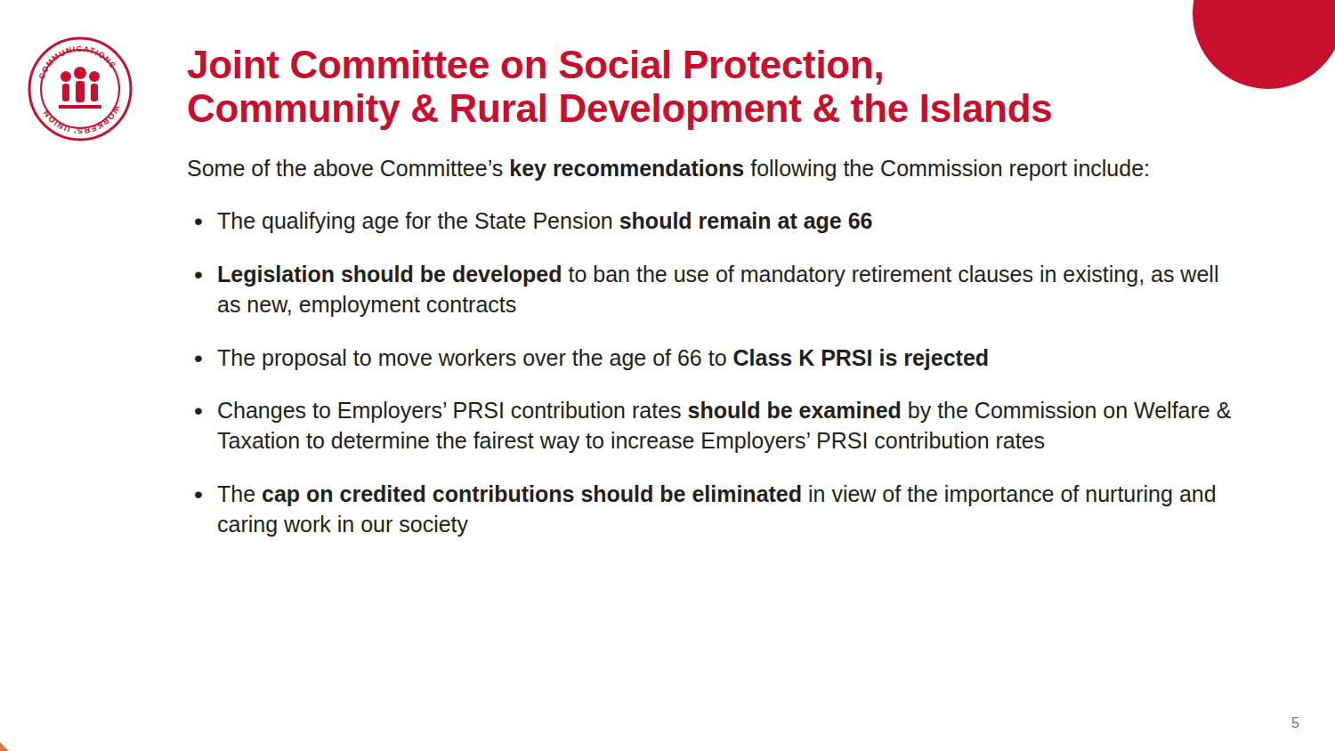COMMUNICATIONS WORKERS' UNION
Joint Committee on Social Protection,
Community & Rural Development & the Islands
Some of the above Committee’s key recommendations following the Commission report include:
The qualifying age for the State Pension should remain at age 66
Legislation should be developed to ban the use of mandatory retirement clauses in existing, as well as new, employment contracts
The proposal to move workers over the age of 66 to Class K PRSI is rejected
Changes to Employers’ PRSI contribution rates should be examined by the Commission on Welfare & Taxation to determine the fairest way to increase Employers’ PRSI contribution rates
The cap on credited contributions should be eliminated in view of the importance of nurturing and caring work in our society
5